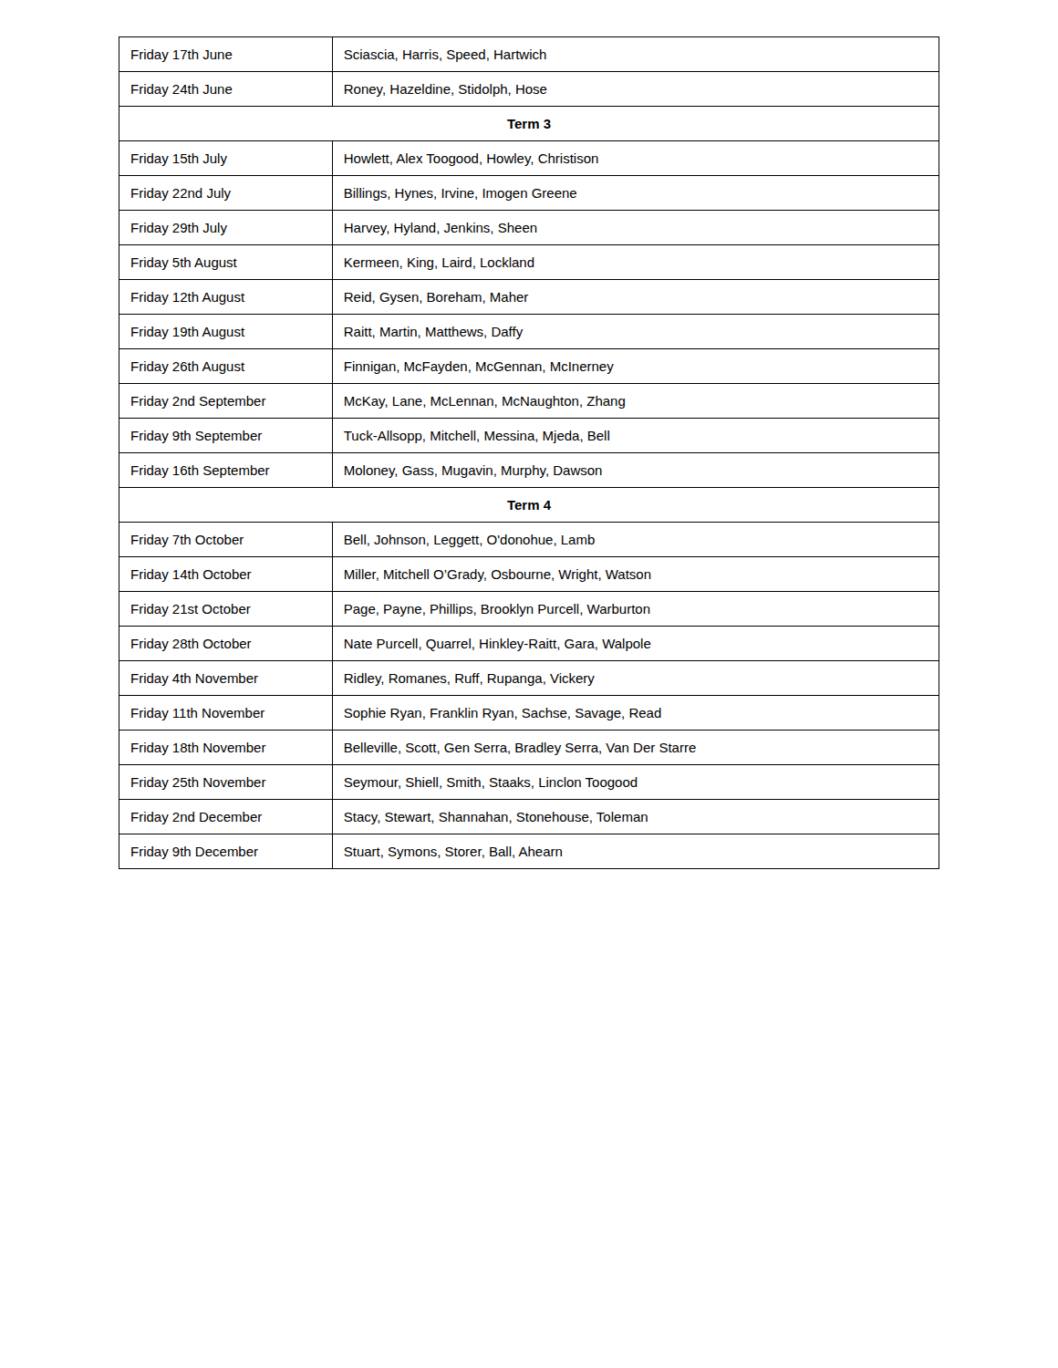| Friday 17th June | Sciascia, Harris, Speed, Hartwich |
| Friday 24th June | Roney, Hazeldine, Stidolph, Hose |
| Term 3 |
| Friday 15th July | Howlett, Alex Toogood, Howley, Christison |
| Friday 22nd July | Billings, Hynes, Irvine, Imogen Greene |
| Friday 29th July | Harvey, Hyland, Jenkins, Sheen |
| Friday 5th August | Kermeen, King, Laird, Lockland |
| Friday 12th August | Reid, Gysen, Boreham, Maher |
| Friday 19th August | Raitt, Martin, Matthews, Daffy |
| Friday 26th August | Finnigan, McFayden, McGennan, McInerney |
| Friday 2nd September | McKay, Lane, McLennan, McNaughton, Zhang |
| Friday 9th September | Tuck-Allsopp, Mitchell, Messina, Mjeda, Bell |
| Friday 16th September | Moloney, Gass, Mugavin, Murphy, Dawson |
| Term 4 |
| Friday 7th October | Bell, Johnson, Leggett, O'donohue, Lamb |
| Friday 14th October | Miller, Mitchell O’Grady, Osbourne, Wright, Watson |
| Friday 21st October | Page, Payne, Phillips, Brooklyn Purcell, Warburton |
| Friday 28th October | Nate Purcell, Quarrel, Hinkley-Raitt, Gara, Walpole |
| Friday 4th November | Ridley, Romanes, Ruff, Rupanga, Vickery |
| Friday 11th November | Sophie Ryan, Franklin Ryan, Sachse, Savage, Read |
| Friday 18th November | Belleville, Scott, Gen Serra, Bradley Serra, Van Der Starre |
| Friday 25th November | Seymour, Shiell, Smith, Staaks, Linclon Toogood |
| Friday 2nd December | Stacy, Stewart, Shannahan, Stonehouse, Toleman |
| Friday 9th December | Stuart, Symons, Storer, Ball, Ahearn |